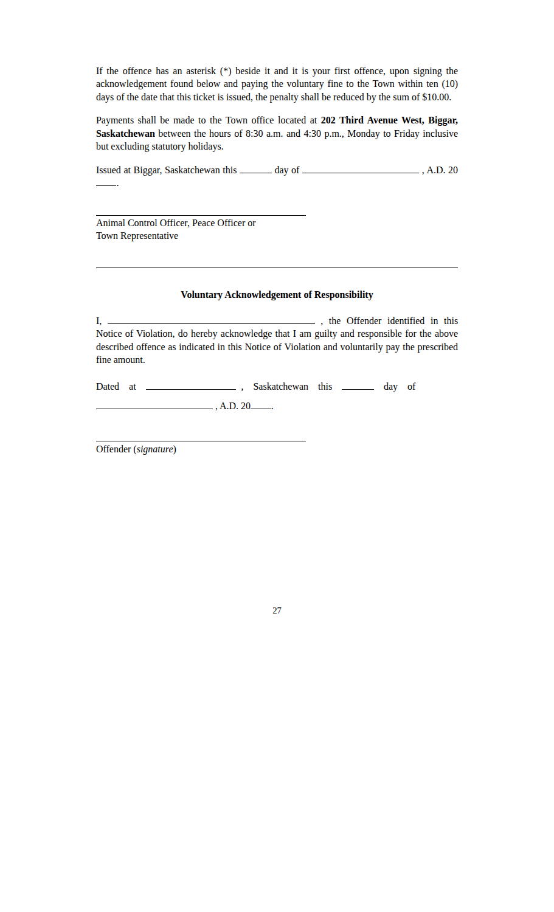If the offence has an asterisk (*) beside it and it is your first offence, upon signing the acknowledgement found below and paying the voluntary fine to the Town within ten (10) days of the date that this ticket is issued, the penalty shall be reduced by the sum of $10.00.
Payments shall be made to the Town office located at 202 Third Avenue West, Biggar, Saskatchewan between the hours of 8:30 a.m. and 4:30 p.m., Monday to Friday inclusive but excluding statutory holidays.
Issued at Biggar, Saskatchewan this day of , A.D. 20 .
Animal Control Officer, Peace Officer or
Town Representative
Voluntary Acknowledgement of Responsibility
I, , the Offender identified in this Notice of Violation, do hereby acknowledge that I am guilty and responsible for the above described offence as indicated in this Notice of Violation and voluntarily pay the prescribed fine amount.
Dated at , Saskatchewan this day of
, A.D. 20 .
Offender (signature)
27